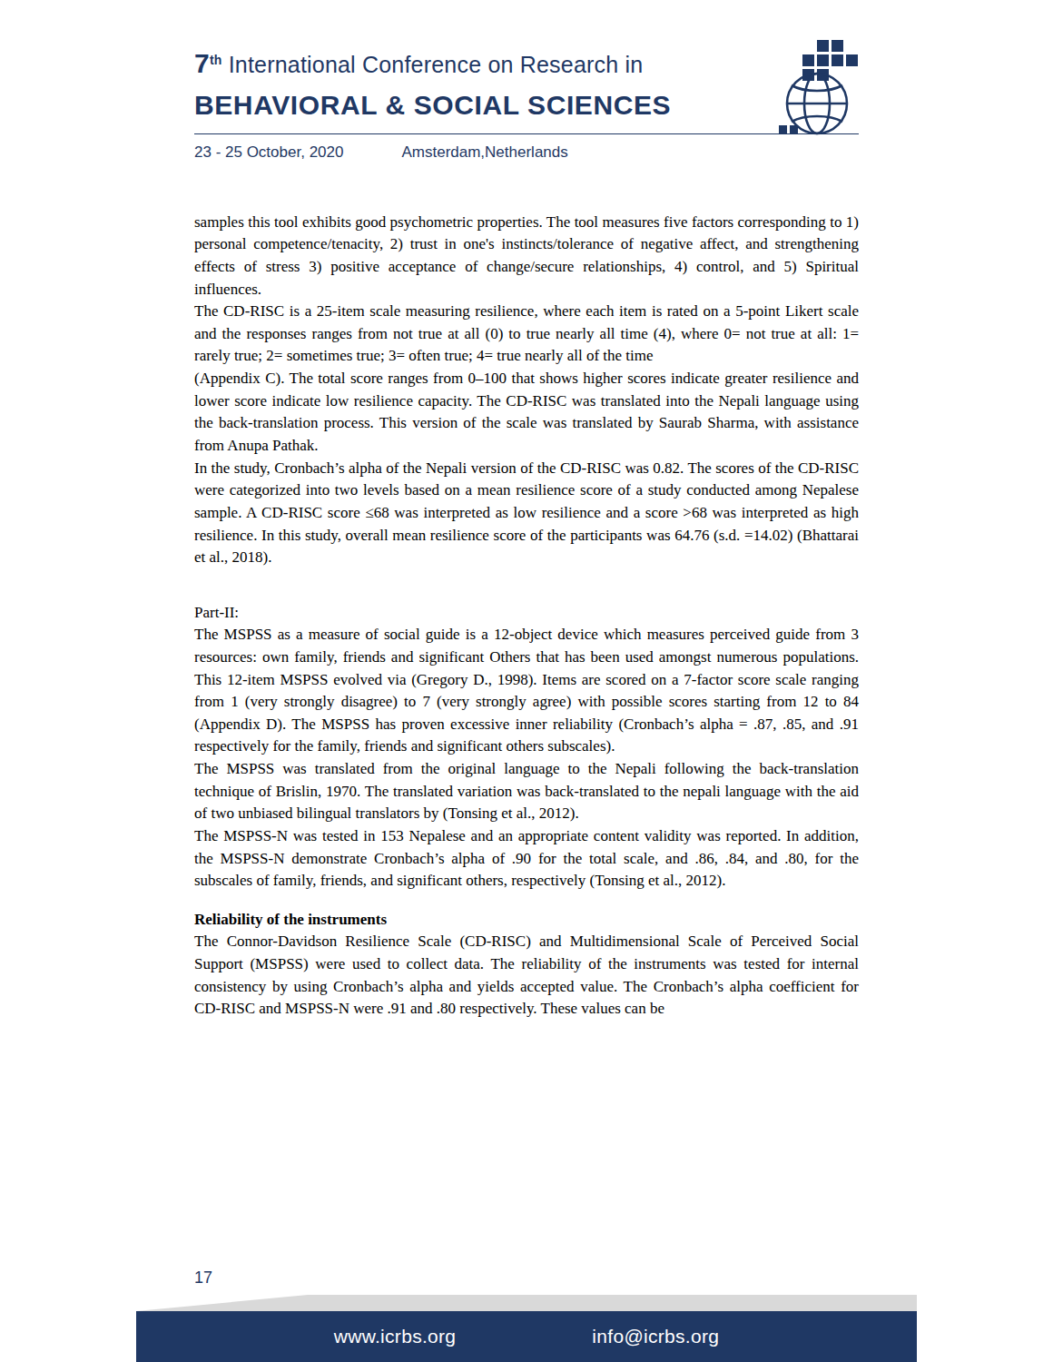7 th International Conference on Research in
Behavioral & Social Sciences
23 - 25 October, 2020 Amsterdam,Netherlands
samples this tool exhibits good psychometric properties. The tool measures five factors corresponding to 1) personal competence/tenacity, 2) trust in one's instincts/tolerance of negative affect, and strengthening effects of stress 3) positive acceptance of change/secure relationships, 4) control, and 5) Spiritual influences.
The CD-RISC is a 25-item scale measuring resilience, where each item is rated on a 5-point Likert scale and the responses ranges from not true at all (0) to true nearly all time (4), where 0= not true at all: 1= rarely true; 2= sometimes true; 3= often true; 4= true nearly all of the time
(Appendix C). The total score ranges from 0–100 that shows higher scores indicate greater resilience and lower score indicate low resilience capacity. The CD-RISC was translated into the Nepali language using the back-translation process. This version of the scale was translated by Saurab Sharma, with assistance from Anupa Pathak.
In the study, Cronbach’s alpha of the Nepali version of the CD-RISC was 0.82. The scores of the CD-RISC were categorized into two levels based on a mean resilience score of a study conducted among Nepalese sample. A CD-RISC score ≤68 was interpreted as low resilience and a score >68 was interpreted as high resilience. In this study, overall mean resilience score of the participants was 64.76 (s.d. =14.02) (Bhattarai et al., 2018).
Part-II:
The MSPSS as a measure of social guide is a 12-object device which measures perceived guide from 3 resources: own family, friends and significant Others that has been used amongst numerous populations. This 12-item MSPSS evolved via (Gregory D., 1998). Items are scored on a 7-factor score scale ranging from 1 (very strongly disagree) to 7 (very strongly agree) with possible scores starting from 12 to 84 (Appendix D). The MSPSS has proven excessive inner reliability (Cronbach’s alpha = .87, .85, and .91 respectively for the family, friends and significant others subscales).
The MSPSS was translated from the original language to the Nepali following the back-translation technique of Brislin, 1970. The translated variation was back-translated to the nepali language with the aid of two unbiased bilingual translators by (Tonsing et al., 2012).
The MSPSS-N was tested in 153 Nepalese and an appropriate content validity was reported. In addition, the MSPSS-N demonstrate Cronbach’s alpha of .90 for the total scale, and .86, .84, and .80, for the subscales of family, friends, and significant others, respectively (Tonsing et al., 2012).
Reliability of the instruments
The Connor-Davidson Resilience Scale (CD-RISC) and Multidimensional Scale of Perceived Social Support (MSPSS) were used to collect data. The reliability of the instruments was tested for internal consistency by using Cronbach’s alpha and yields accepted value. The Cronbach’s alpha coefficient for CD-RISC and MSPSS-N were .91 and .80 respectively. These values can be
17
www.icrbs.org info@icrbs.org